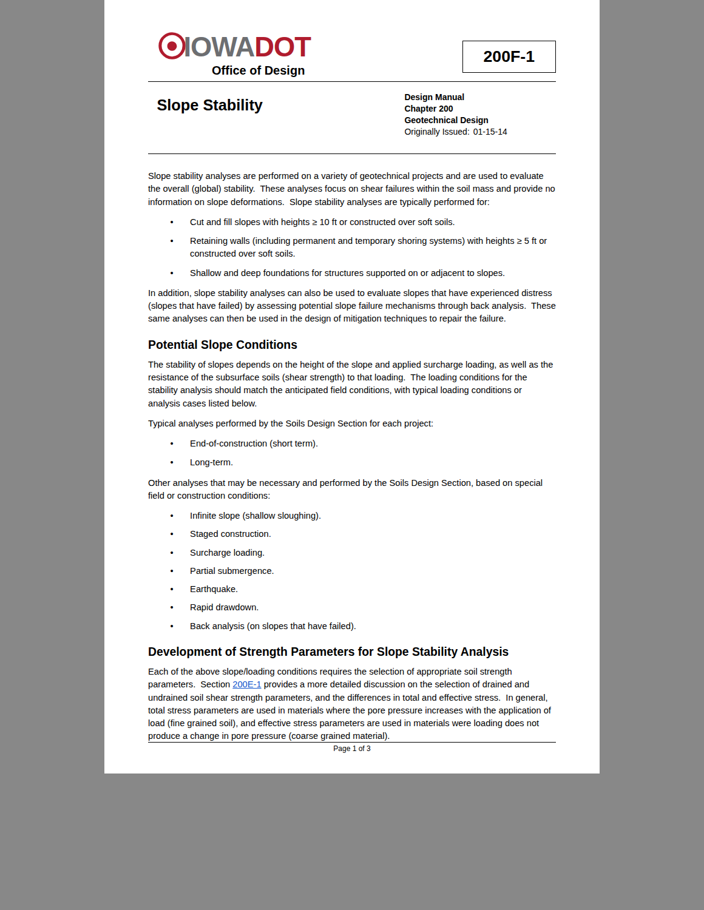⦿IOWA DOT
Office of Design
200F-1
Slope Stability
Design Manual
Chapter 200
Geotechnical Design
Originally Issued:01-15-14
Slope stability analyses are performed on a variety of geotechnical projects and are used to evaluate the overall (global) stability. These analyses focus on shear failures within the soil mass and provide no information on slope deformations. Slope stability analyses are typically performed for:
Cut and fill slopes with heights ≥ 10 ft or constructed over soft soils.
Retaining walls (including permanent and temporary shoring systems) with heights ≥ 5 ft or constructed over soft soils.
Shallow and deep foundations for structures supported on or adjacent to slopes.
In addition, slope stability analyses can also be used to evaluate slopes that have experienced distress (slopes that have failed) by assessing potential slope failure mechanisms through back analysis. These same analyses can then be used in the design of mitigation techniques to repair the failure.
Potential Slope Conditions
The stability of slopes depends on the height of the slope and applied surcharge loading, as well as the resistance of the subsurface soils (shear strength) to that loading. The loading conditions for the stability analysis should match the anticipated field conditions, with typical loading conditions or analysis cases listed below.
Typical analyses performed by the Soils Design Section for each project:
End-of-construction (short term).
Long-term.
Other analyses that may be necessary and performed by the Soils Design Section, based on special field or construction conditions:
Infinite slope (shallow sloughing).
Staged construction.
Surcharge loading.
Partial submergence.
Earthquake.
Rapid drawdown.
Back analysis (on slopes that have failed).
Development of Strength Parameters for Slope Stability Analysis
Each of the above slope/loading conditions requires the selection of appropriate soil strength parameters. Section 200E-1 provides a more detailed discussion on the selection of drained and undrained soil shear strength parameters, and the differences in total and effective stress. In general, total stress parameters are used in materials where the pore pressure increases with the application of load (fine grained soil), and effective stress parameters are used in materials were loading does not produce a change in pore pressure (coarse grained material).
Page 1 of 3